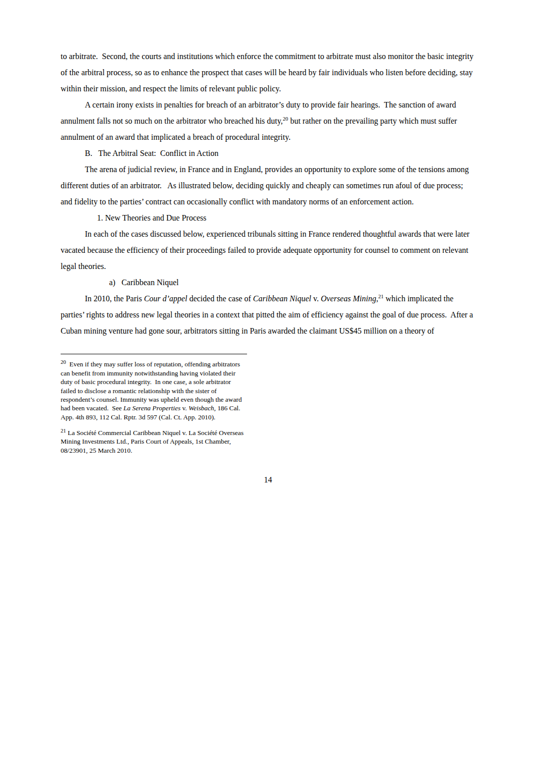to arbitrate. Second, the courts and institutions which enforce the commitment to arbitrate must also monitor the basic integrity of the arbitral process, so as to enhance the prospect that cases will be heard by fair individuals who listen before deciding, stay within their mission, and respect the limits of relevant public policy.
A certain irony exists in penalties for breach of an arbitrator’s duty to provide fair hearings. The sanction of award annulment falls not so much on the arbitrator who breached his duty,20 but rather on the prevailing party which must suffer annulment of an award that implicated a breach of procedural integrity.
B. The Arbitral Seat: Conflict in Action
The arena of judicial review, in France and in England, provides an opportunity to explore some of the tensions among different duties of an arbitrator. As illustrated below, deciding quickly and cheaply can sometimes run afoul of due process; and fidelity to the parties’ contract can occasionally conflict with mandatory norms of an enforcement action.
1. New Theories and Due Process
In each of the cases discussed below, experienced tribunals sitting in France rendered thoughtful awards that were later vacated because the efficiency of their proceedings failed to provide adequate opportunity for counsel to comment on relevant legal theories.
a) Caribbean Niquel
In 2010, the Paris Cour d’appel decided the case of Caribbean Niquel v. Overseas Mining,21 which implicated the parties’ rights to address new legal theories in a context that pitted the aim of efficiency against the goal of due process. After a Cuban mining venture had gone sour, arbitrators sitting in Paris awarded the claimant US$45 million on a theory of
20 Even if they may suffer loss of reputation, offending arbitrators can benefit from immunity notwithstanding having violated their duty of basic procedural integrity. In one case, a sole arbitrator failed to disclose a romantic relationship with the sister of respondent’s counsel. Immunity was upheld even though the award had been vacated. See La Serena Properties v. Weisbach, 186 Cal. App. 4th 893, 112 Cal. Rptr. 3d 597 (Cal. Ct. App. 2010).
21 La Société Commercial Caribbean Niquel v. La Société Overseas Mining Investments Ltd., Paris Court of Appeals, 1st Chamber, 08/23901, 25 March 2010.
14